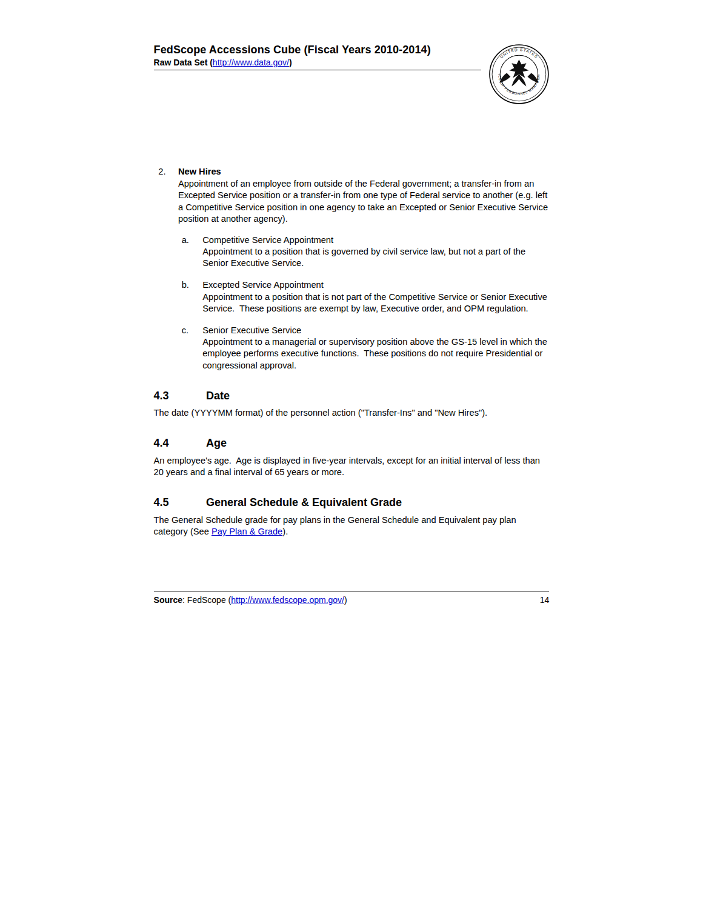FedScope Accessions Cube (Fiscal Years 2010-2014)
Raw Data Set (http://www.data.gov/)
UNITED STATES OFFICE OF PERSONNEL MANAGEMENT
2. New Hires
Appointment of an employee from outside of the Federal government; a transfer-in from an Excepted Service position or a transfer-in from one type of Federal service to another (e.g. left a Competitive Service position in one agency to take an Excepted or Senior Executive Service position at another agency).
a. Competitive Service Appointment
Appointment to a position that is governed by civil service law, but not a part of the Senior Executive Service.
b. Excepted Service Appointment
Appointment to a position that is not part of the Competitive Service or Senior Executive Service. These positions are exempt by law, Executive order, and OPM regulation.
c. Senior Executive Service
Appointment to a managerial or supervisory position above the GS-15 level in which the employee performs executive functions. These positions do not require Presidential or congressional approval.
4.3 Date
The date (YYYYMM format) of the personnel action ("Transfer-Ins" and "New Hires").
4.4 Age
An employee's age. Age is displayed in five-year intervals, except for an initial interval of less than 20 years and a final interval of 65 years or more.
4.5 General Schedule & Equivalent Grade
The General Schedule grade for pay plans in the General Schedule and Equivalent pay plan category (See Pay Plan & Grade).
Source: FedScope (http://www.fedscope.opm.gov/)
14